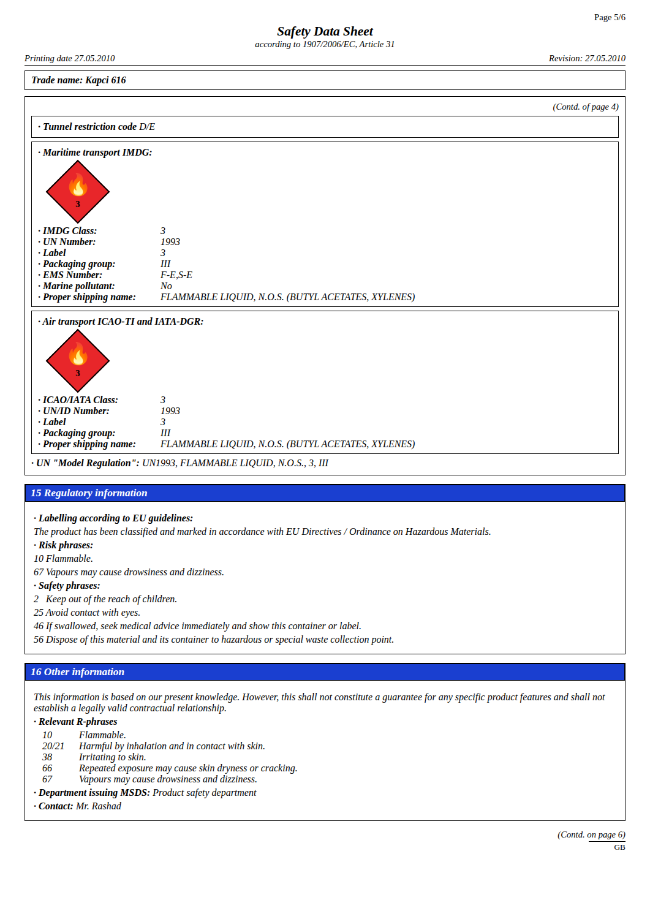Page 5/6
Safety Data Sheet
according to 1907/2006/EC, Article 31
Printing date 27.05.2010 Revision: 27.05.2010
Trade name: Kapci 616
(Contd. of page 4)
· Tunnel restriction code D/E
· Maritime transport IMDG:
🔥
3
· IMDG Class: 3
· UN Number: 1993
· Label 3
· Packaging group: III
· EMS Number: F-E,S-E
· Marine pollutant: No
· Proper shipping name: FLAMMABLE LIQUID, N.O.S. (BUTYL ACETATES, XYLENES)
· Air transport ICAO-TI and IATA-DGR:
🔥
3
· ICAO/IATA Class: 3
· UN/ID Number: 1993
· Label 3
· Packaging group: III
· Proper shipping name: FLAMMABLE LIQUID, N.O.S. (BUTYL ACETATES, XYLENES)
· UN "Model Regulation": UN1993, FLAMMABLE LIQUID, N.O.S., 3, III
15 Regulatory information
· Labelling according to EU guidelines:
The product has been classified and marked in accordance with EU Directives / Ordinance on Hazardous Materials.
· Risk phrases:
10 Flammable.
67 Vapours may cause drowsiness and dizziness.
· Safety phrases:
2 Keep out of the reach of children.
25 Avoid contact with eyes.
46 If swallowed, seek medical advice immediately and show this container or label.
56 Dispose of this material and its container to hazardous or special waste collection point.
16 Other information
This information is based on our present knowledge. However, this shall not constitute a guarantee for any specific product features and shall not establish a legally valid contractual relationship.
· Relevant R-phrases
10 Flammable.
20/21 Harmful by inhalation and in contact with skin.
38 Irritating to skin.
66 Repeated exposure may cause skin dryness or cracking.
67 Vapours may cause drowsiness and dizziness.
· Department issuing MSDS: Product safety department
· Contact: Mr. Rashad
(Contd. on page 6)
GB